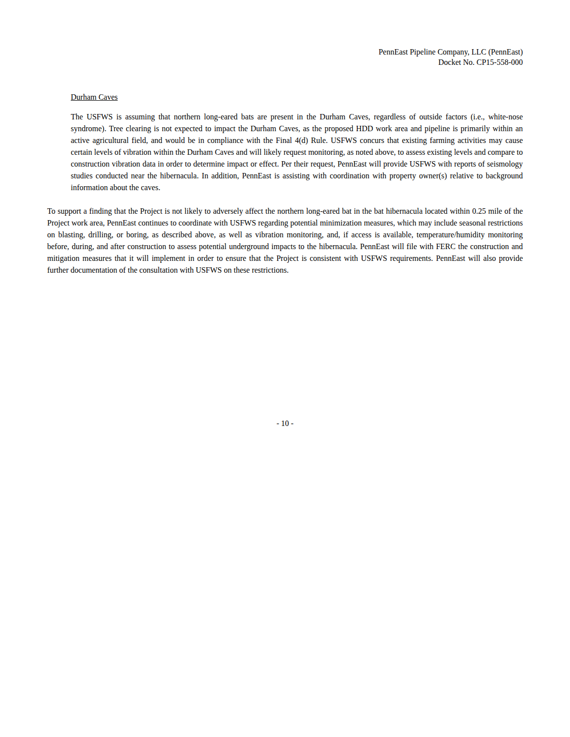PennEast Pipeline Company, LLC (PennEast)
Docket No. CP15-558-000
Durham Caves
The USFWS is assuming that northern long-eared bats are present in the Durham Caves, regardless of outside factors (i.e., white-nose syndrome). Tree clearing is not expected to impact the Durham Caves, as the proposed HDD work area and pipeline is primarily within an active agricultural field, and would be in compliance with the Final 4(d) Rule. USFWS concurs that existing farming activities may cause certain levels of vibration within the Durham Caves and will likely request monitoring, as noted above, to assess existing levels and compare to construction vibration data in order to determine impact or effect. Per their request, PennEast will provide USFWS with reports of seismology studies conducted near the hibernacula. In addition, PennEast is assisting with coordination with property owner(s) relative to background information about the caves.
To support a finding that the Project is not likely to adversely affect the northern long-eared bat in the bat hibernacula located within 0.25 mile of the Project work area, PennEast continues to coordinate with USFWS regarding potential minimization measures, which may include seasonal restrictions on blasting, drilling, or boring, as described above, as well as vibration monitoring, and, if access is available, temperature/humidity monitoring before, during, and after construction to assess potential underground impacts to the hibernacula. PennEast will file with FERC the construction and mitigation measures that it will implement in order to ensure that the Project is consistent with USFWS requirements. PennEast will also provide further documentation of the consultation with USFWS on these restrictions.
- 10 -